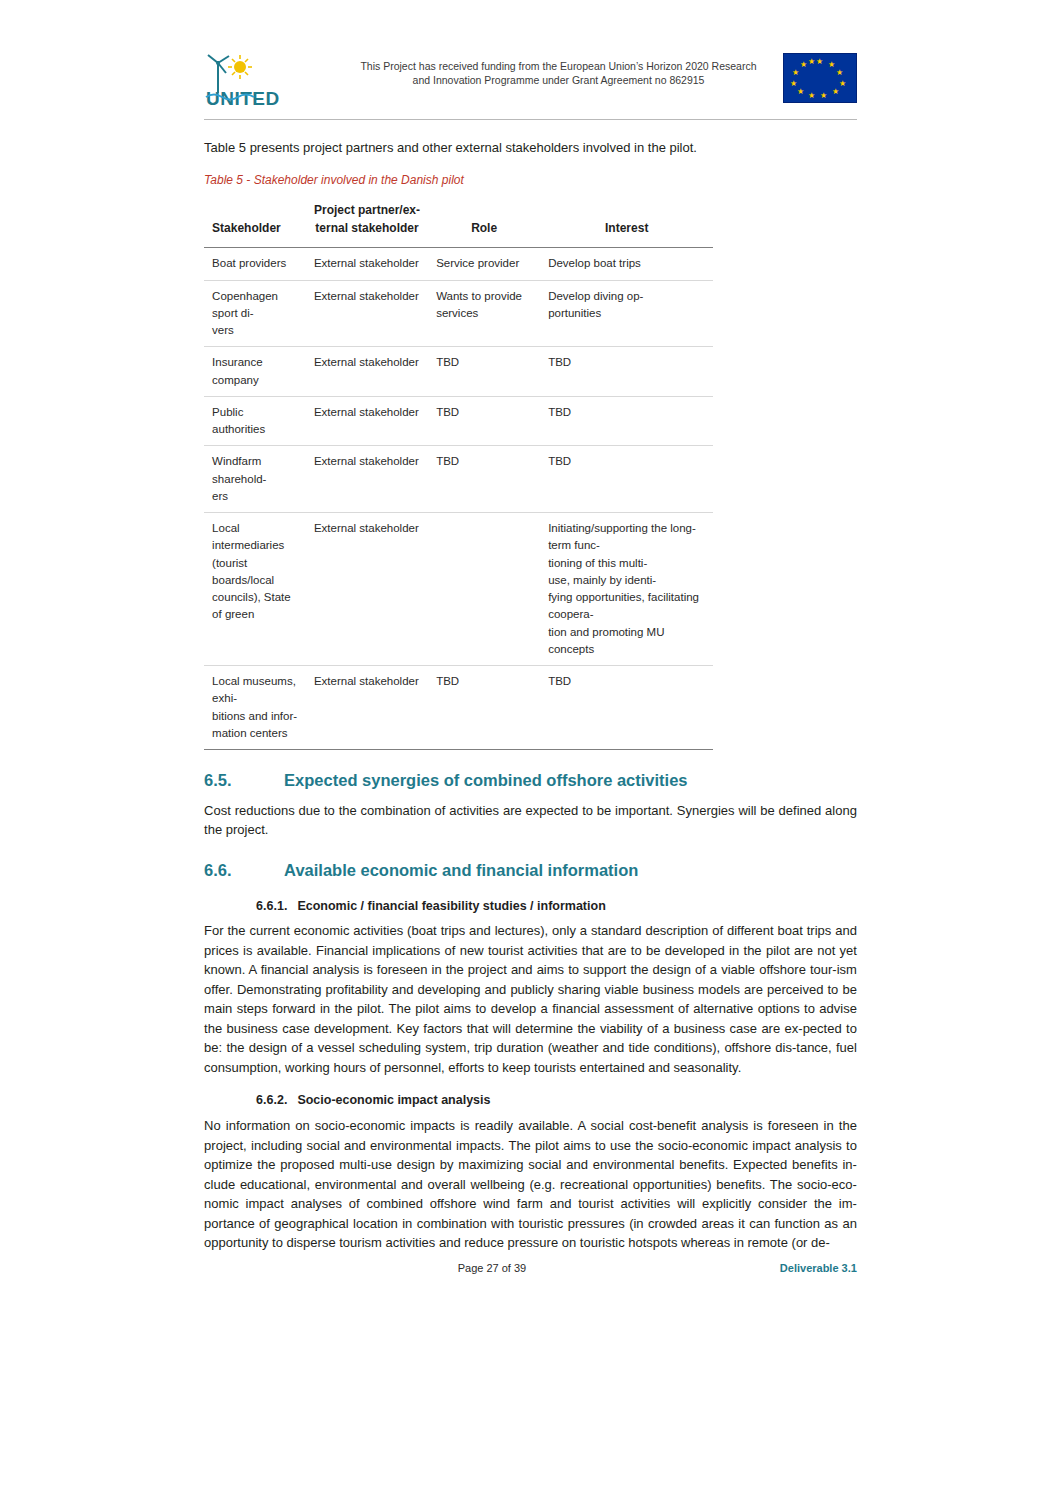UNITED
This Project has received funding from the European Union’s Horizon 2020 Research and Innovation Programme under Grant Agreement no 862915
★ ★ ★ ★ ★ ★ ★ ★ ★ ★ ★ ★
Table 5 presents project partners and other external stakeholders involved in the pilot.
Table 5 - Stakeholder involved in the Danish pilot
| Stakeholder | Project partner/ex- ternal stakeholder | Role | Interest |
| --- | --- | --- | --- |
| Boat providers | External stakeholder | Service provider | Develop boat trips |
| Copenhagen sport di- vers | External stakeholder | Wants to provide services | Develop diving op- portunities |
| Insurance company | External stakeholder | TBD | TBD |
| Public authorities | External stakeholder | TBD | TBD |
| Windfarm sharehold- ers | External stakeholder | TBD | TBD |
| Local intermediaries (tourist boards/local councils), State of green | External stakeholder | | Initiating/supporting the long-term func- tioning of this multi- use, mainly by identi- fying opportunities, facilitating coopera- tion and promoting MU concepts |
| Local museums, exhi- bitions and infor- mation centers | External stakeholder | TBD | TBD |
6.5. Expected synergies of combined offshore activities
Cost reductions due to the combination of activities are expected to be important. Synergies will be defined along the project.
6.6. Available economic and financial information
6.6.1. Economic / financial feasibility studies / information
For the current economic activities (boat trips and lectures), only a standard description of different boat trips and prices is available. Financial implications of new tourist activities that are to be developed in the pilot are not yet known. A financial analysis is foreseen in the project and aims to support the design of a viable offshore tour-ism offer. Demonstrating profitability and developing and publicly sharing viable business models are perceived to be main steps forward in the pilot. The pilot aims to develop a financial assessment of alternative options to advise the business case development. Key factors that will determine the viability of a business case are ex-pected to be: the design of a vessel scheduling system, trip duration (weather and tide conditions), offshore dis-tance, fuel consumption, working hours of personnel, efforts to keep tourists entertained and seasonality.
6.6.2. Socio-economic impact analysis
No information on socio-economic impacts is readily available. A social cost-benefit analysis is foreseen in the project, including social and environmental impacts. The pilot aims to use the socio-economic impact analysis to optimize the proposed multi-use design by maximizing social and environmental benefits. Expected benefits in-clude educational, environmental and overall wellbeing (e.g. recreational opportunities) benefits. The socio-eco-nomic impact analyses of combined offshore wind farm and tourist activities will explicitly consider the im-portance of geographical location in combination with touristic pressures (in crowded areas it can function as an opportunity to disperse tourism activities and reduce pressure on touristic hotspots whereas in remote (or de-
Page 27 of 39
Deliverable 3.1